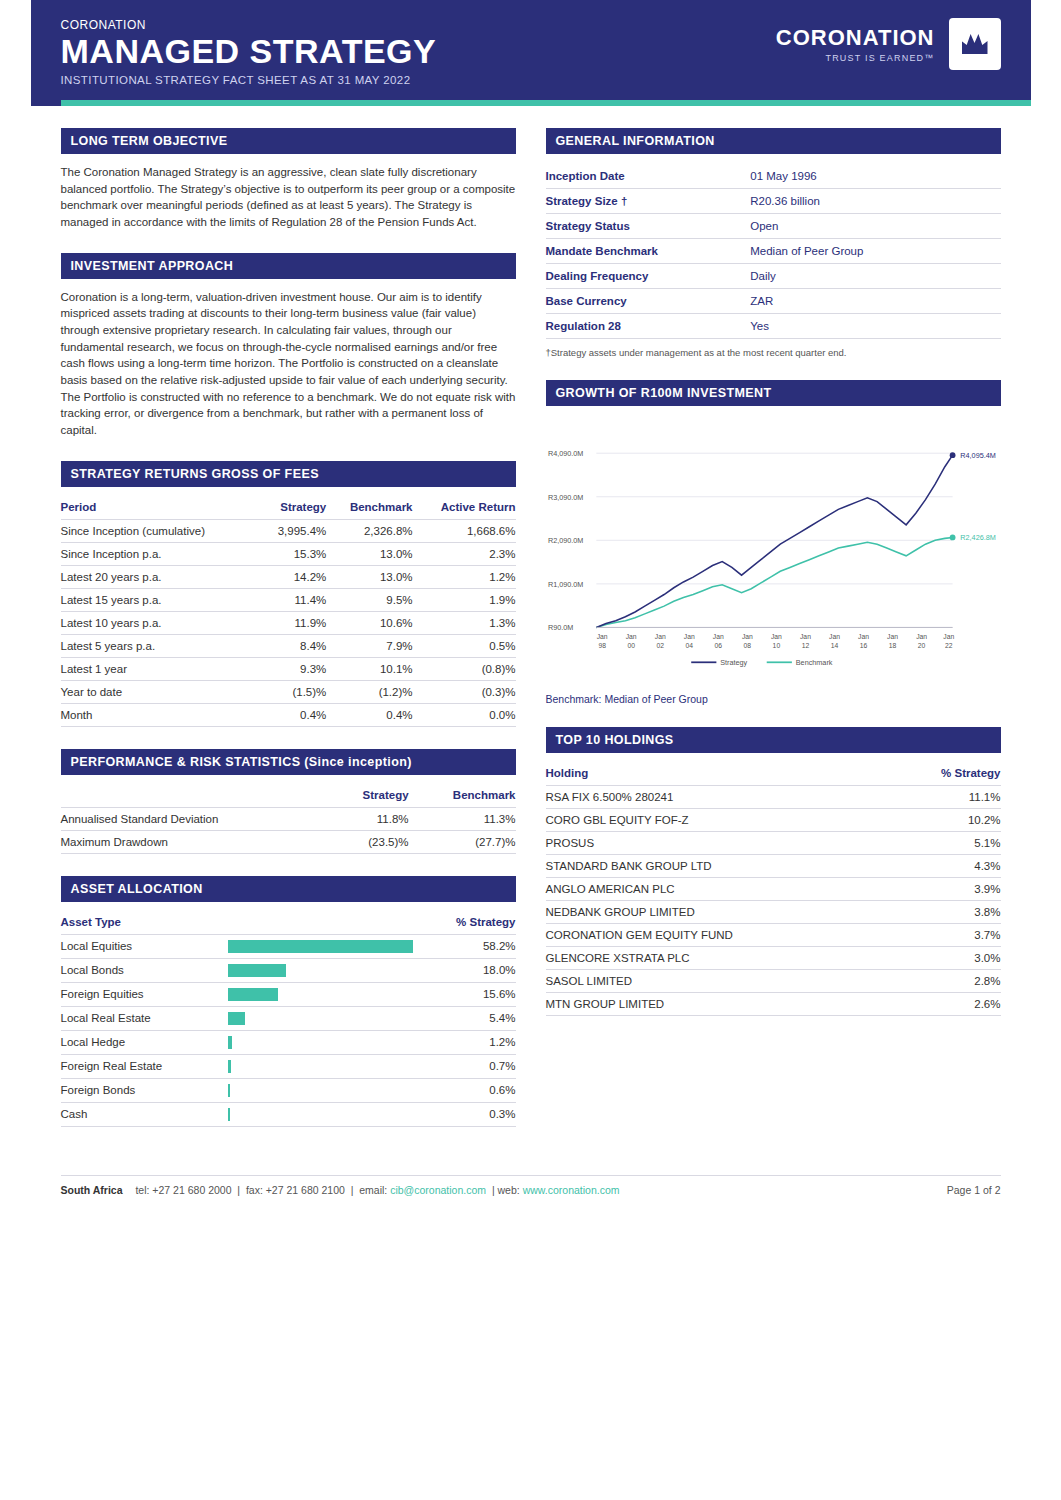CORONATION
MANAGED STRATEGY
INSTITUTIONAL STRATEGY FACT SHEET AS AT 31 MAY 2022
CORONATION
TRUST IS EARNED™
LONG TERM OBJECTIVE
The Coronation Managed Strategy is an aggressive, clean slate fully discretionary balanced portfolio. The Strategy’s objective is to outperform its peer group or a composite benchmark over meaningful periods (defined as at least 5 years). The Strategy is managed in accordance with the limits of Regulation 28 of the Pension Funds Act.
INVESTMENT APPROACH
Coronation is a long-term, valuation-driven investment house. Our aim is to identify mispriced assets trading at discounts to their long-term business value (fair value) through extensive proprietary research. In calculating fair values, through our fundamental research, we focus on through-the-cycle normalised earnings and/or free cash flows using a long-term time horizon. The Portfolio is constructed on a cleanslate basis based on the relative risk-adjusted upside to fair value of each underlying security. The Portfolio is constructed with no reference to a benchmark. We do not equate risk with tracking error, or divergence from a benchmark, but rather with a permanent loss of capital.
STRATEGY RETURNS GROSS OF FEES
| Period | Strategy | Benchmark | Active Return |
| --- | --- | --- | --- |
| Since Inception (cumulative) | 3,995.4% | 2,326.8% | 1,668.6% |
| Since Inception p.a. | 15.3% | 13.0% | 2.3% |
| Latest 20 years p.a. | 14.2% | 13.0% | 1.2% |
| Latest 15 years p.a. | 11.4% | 9.5% | 1.9% |
| Latest 10 years p.a. | 11.9% | 10.6% | 1.3% |
| Latest 5 years p.a. | 8.4% | 7.9% | 0.5% |
| Latest 1 year | 9.3% | 10.1% | (0.8)% |
| Year to date | (1.5)% | (1.2)% | (0.3)% |
| Month | 0.4% | 0.4% | 0.0% |
PERFORMANCE & RISK STATISTICS (Since inception)
| | Strategy | Benchmark |
| --- | --- | --- |
| Annualised Standard Deviation | 11.8% | 11.3% |
| Maximum Drawdown | (23.5)% | (27.7)% |
ASSET ALLOCATION
| Asset Type | | % Strategy |
| --- | --- | --- |
| Local Equities | | 58.2% |
| Local Bonds | | 18.0% |
| Foreign Equities | | 15.6% |
| Local Real Estate | | 5.4% |
| Local Hedge | | 1.2% |
| Foreign Real Estate | | 0.7% |
| Foreign Bonds | | 0.6% |
| Cash | | 0.3% |
GENERAL INFORMATION
| Inception Date | 01 May 1996 |
| Strategy Size † | R20.36 billion |
| Strategy Status | Open |
| Mandate Benchmark | Median of Peer Group |
| Dealing Frequency | Daily |
| Base Currency | ZAR |
| Regulation 28 | Yes |
†Strategy assets under management as at the most recent quarter end.
GROWTH OF R100M INVESTMENT
R4,090.0M R3,090.0M R2,090.0M R1,090.0M R90.0M R4,095.4M R2,426.8M Jan98 Jan00 Jan02 Jan04 Jan06 Jan08 Jan10 Jan12 Jan14 Jan16 Jan18 Jan20 Jan22 Strategy Benchmark
Benchmark: Median of Peer Group
TOP 10 HOLDINGS
| Holding | % Strategy |
| --- | --- |
| RSA FIX 6.500% 280241 | 11.1% |
| CORO GBL EQUITY FOF-Z | 10.2% |
| PROSUS | 5.1% |
| STANDARD BANK GROUP LTD | 4.3% |
| ANGLO AMERICAN PLC | 3.9% |
| NEDBANK GROUP LIMITED | 3.8% |
| CORONATION GEM EQUITY FUND | 3.7% |
| GLENCORE XSTRATA PLC | 3.0% |
| SASOL LIMITED | 2.8% |
| MTN GROUP LIMITED | 2.6% |
South Africa tel: +27 21 680 2000 | fax: +27 21 680 2100 | email: cib@coronation.com | web: www.coronation.com
Page 1 of 2